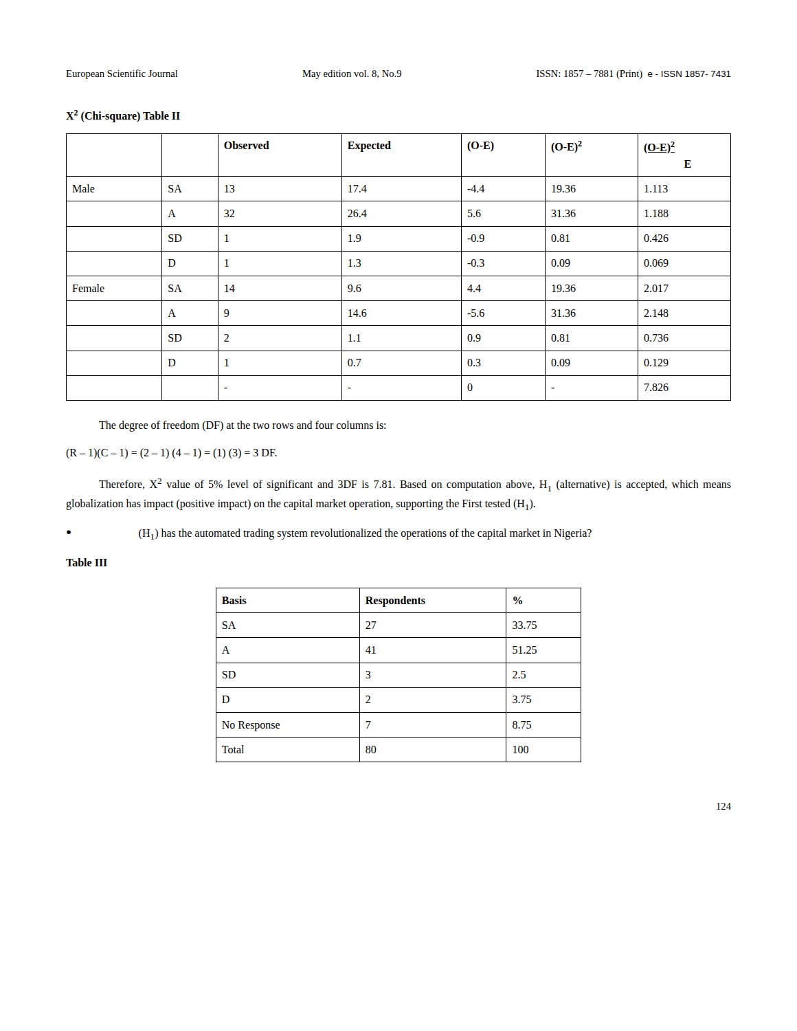European Scientific Journal May edition vol. 8, No.9 ISSN: 1857 – 7881 (Print) e - ISSN 1857- 7431
X2 (Chi-square) Table II
| | | Observed | Expected | (O-E) | (O-E) 2 | (O-E) 2 E |
| --- | --- | --- | --- | --- | --- | --- |
| Male | SA | 13 | 17.4 | -4.4 | 19.36 | 1.113 |
| | A | 32 | 26.4 | 5.6 | 31.36 | 1.188 |
| | SD | 1 | 1.9 | -0.9 | 0.81 | 0.426 |
| | D | 1 | 1.3 | -0.3 | 0.09 | 0.069 |
| Female | SA | 14 | 9.6 | 4.4 | 19.36 | 2.017 |
| | A | 9 | 14.6 | -5.6 | 31.36 | 2.148 |
| | SD | 2 | 1.1 | 0.9 | 0.81 | 0.736 |
| | D | 1 | 0.7 | 0.3 | 0.09 | 0.129 |
| | | - | - | 0 | - | 7.826 |
The degree of freedom (DF) at the two rows and four columns is:
(R – 1)(C – 1) = (2 – 1) (4 – 1) = (1) (3) = 3 DF.
Therefore, X2 value of 5% level of significant and 3DF is 7.81. Based on computation above, H1 (alternative) is accepted, which means globalization has impact (positive impact) on the capital market operation, supporting the First tested (H1).
(H1) has the automated trading system revolutionalized the operations of the capital market in Nigeria?
Table III
| Basis | Respondents | % |
| --- | --- | --- |
| SA | 27 | 33.75 |
| A | 41 | 51.25 |
| SD | 3 | 2.5 |
| D | 2 | 3.75 |
| No Response | 7 | 8.75 |
| Total | 80 | 100 |
124